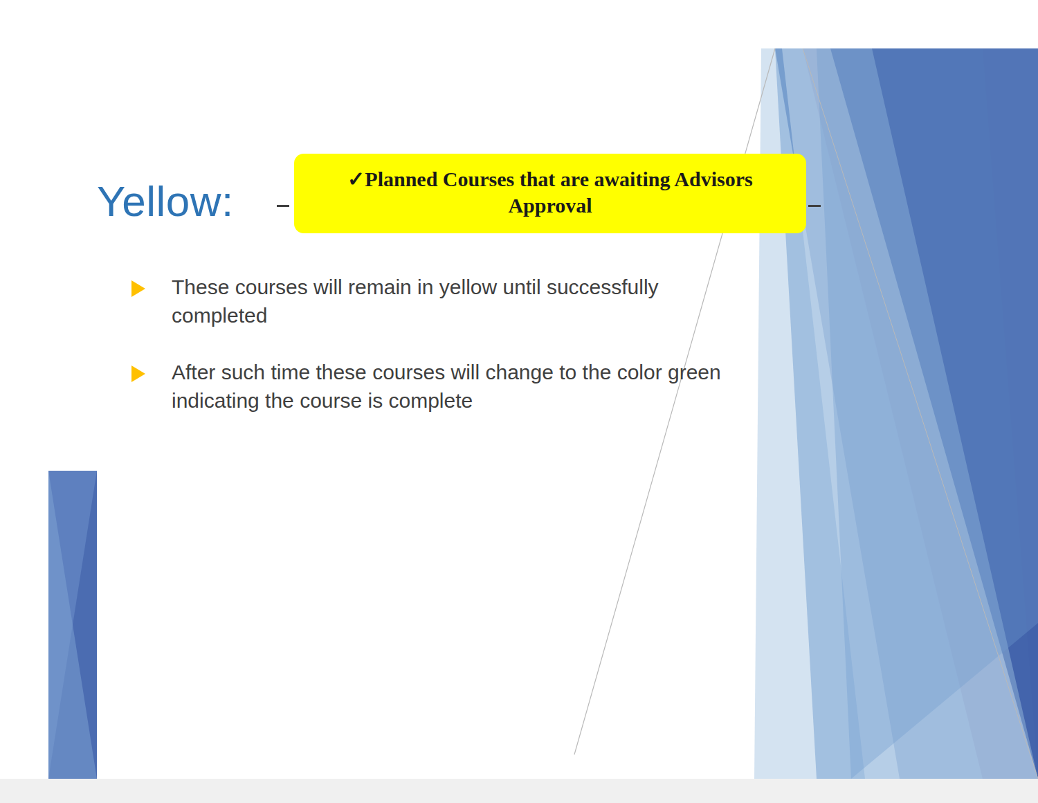Yellow:
✓Planned Courses that are awaiting Advisors Approval
These courses will remain in yellow until successfully completed
After such time these courses will change to the color green indicating the course is complete